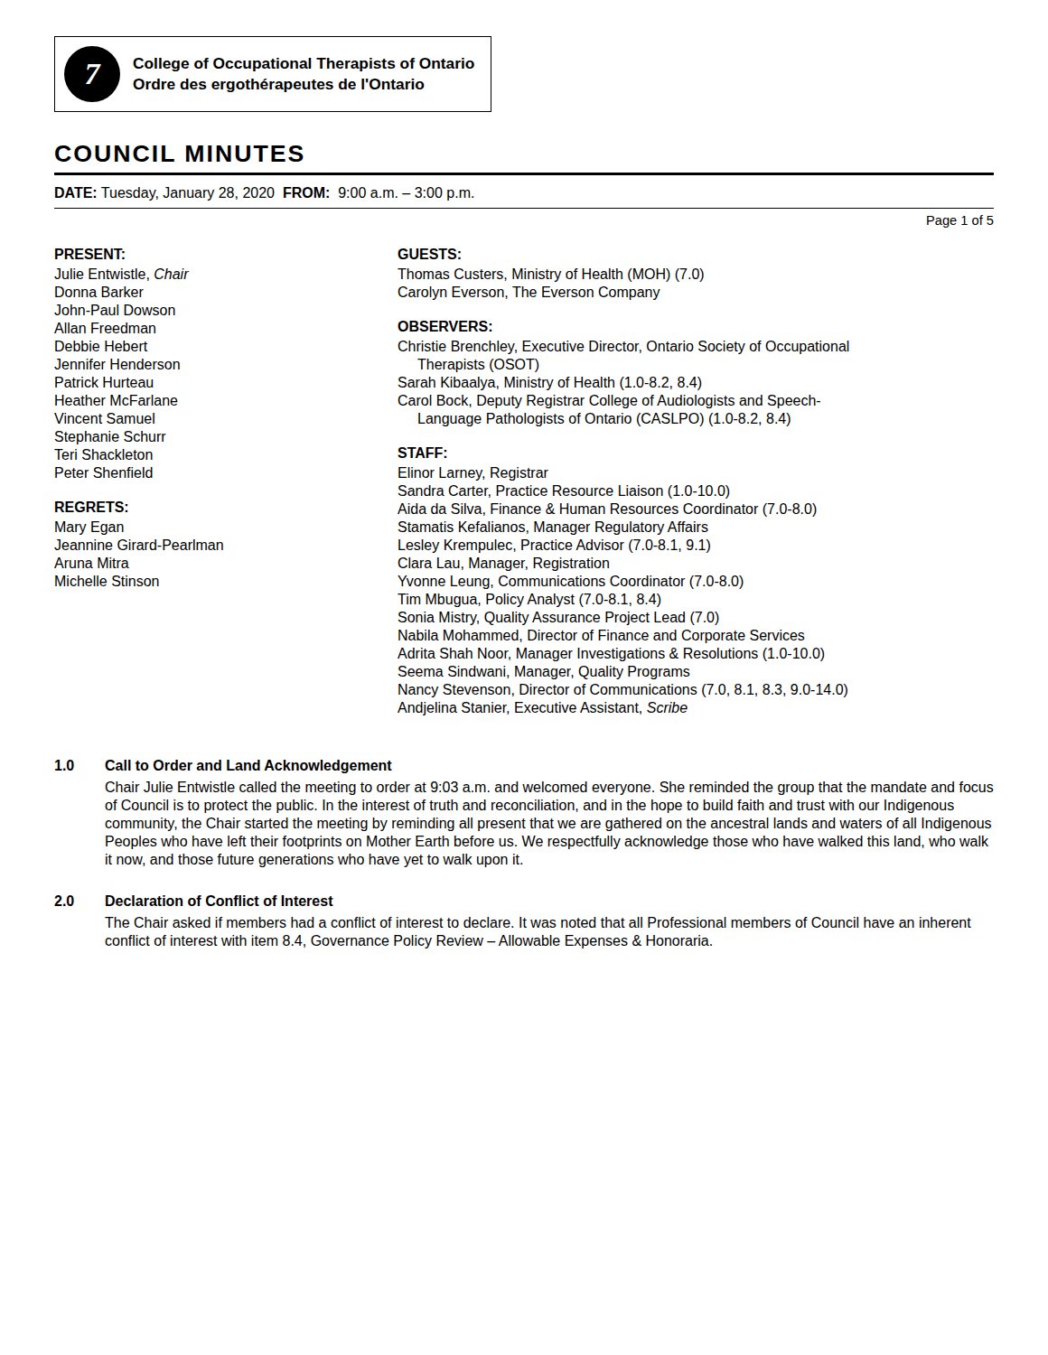7
College of Occupational Therapists of Ontario
Ordre des ergothérapeutes de l'Ontario
COUNCIL MINUTES
DATE: Tuesday, January 28, 2020 FROM: 9:00 a.m. – 3:00 p.m.
Page 1 of 5
PRESENT:
Julie Entwistle, Chair
Donna Barker
John-Paul Dowson
Allan Freedman
Debbie Hebert
Jennifer Henderson
Patrick Hurteau
Heather McFarlane
Vincent Samuel
Stephanie Schurr
Teri Shackleton
Peter Shenfield
REGRETS:
Mary Egan
Jeannine Girard-Pearlman
Aruna Mitra
Michelle Stinson
GUESTS:
Thomas Custers, Ministry of Health (MOH) (7.0)
Carolyn Everson, The Everson Company
OBSERVERS:
Christie Brenchley, Executive Director, Ontario Society of Occupational Therapists (OSOT)
Sarah Kibaalya, Ministry of Health (1.0-8.2, 8.4)
Carol Bock, Deputy Registrar College of Audiologists and Speech-Language Pathologists of Ontario (CASLPO) (1.0-8.2, 8.4)
STAFF:
Elinor Larney, Registrar
Sandra Carter, Practice Resource Liaison (1.0-10.0)
Aida da Silva, Finance & Human Resources Coordinator (7.0-8.0)
Stamatis Kefalianos, Manager Regulatory Affairs
Lesley Krempulec, Practice Advisor (7.0-8.1, 9.1)
Clara Lau, Manager, Registration
Yvonne Leung, Communications Coordinator (7.0-8.0)
Tim Mbugua, Policy Analyst (7.0-8.1, 8.4)
Sonia Mistry, Quality Assurance Project Lead (7.0)
Nabila Mohammed, Director of Finance and Corporate Services
Adrita Shah Noor, Manager Investigations & Resolutions (1.0-10.0)
Seema Sindwani, Manager, Quality Programs
Nancy Stevenson, Director of Communications (7.0, 8.1, 8.3, 9.0-14.0)
Andjelina Stanier, Executive Assistant, Scribe
1.0
Call to Order and Land Acknowledgement
Chair Julie Entwistle called the meeting to order at 9:03 a.m. and welcomed everyone. She reminded the group that the mandate and focus of Council is to protect the public. In the interest of truth and reconciliation, and in the hope to build faith and trust with our Indigenous community, the Chair started the meeting by reminding all present that we are gathered on the ancestral lands and waters of all Indigenous Peoples who have left their footprints on Mother Earth before us. We respectfully acknowledge those who have walked this land, who walk it now, and those future generations who have yet to walk upon it.
2.0
Declaration of Conflict of Interest
The Chair asked if members had a conflict of interest to declare. It was noted that all Professional members of Council have an inherent conflict of interest with item 8.4, Governance Policy Review – Allowable Expenses & Honoraria.